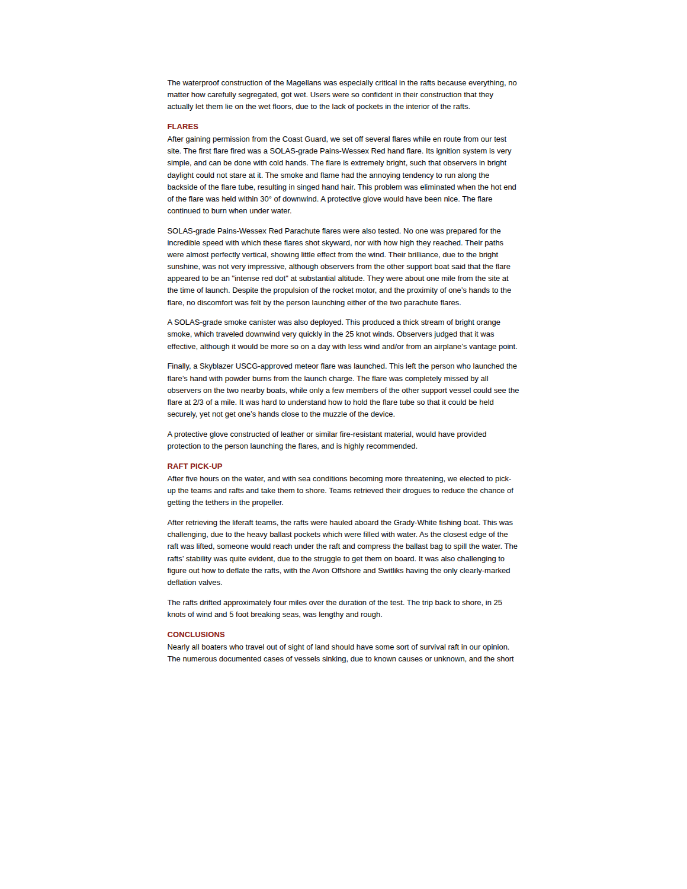The waterproof construction of the Magellans was especially critical in the rafts because everything, no matter how carefully segregated, got wet. Users were so confident in their construction that they actually let them lie on the wet floors, due to the lack of pockets in the interior of the rafts.
FLARES
After gaining permission from the Coast Guard, we set off several flares while en route from our test site. The first flare fired was a SOLAS-grade Pains-Wessex Red hand flare. Its ignition system is very simple, and can be done with cold hands. The flare is extremely bright, such that observers in bright daylight could not stare at it. The smoke and flame had the annoying tendency to run along the backside of the flare tube, resulting in singed hand hair. This problem was eliminated when the hot end of the flare was held within 30° of downwind. A protective glove would have been nice. The flare continued to burn when under water.
SOLAS-grade Pains-Wessex Red Parachute flares were also tested. No one was prepared for the incredible speed with which these flares shot skyward, nor with how high they reached. Their paths were almost perfectly vertical, showing little effect from the wind. Their brilliance, due to the bright sunshine, was not very impressive, although observers from the other support boat said that the flare appeared to be an "intense red dot" at substantial altitude. They were about one mile from the site at the time of launch. Despite the propulsion of the rocket motor, and the proximity of one’s hands to the flare, no discomfort was felt by the person launching either of the two parachute flares.
A SOLAS-grade smoke canister was also deployed. This produced a thick stream of bright orange smoke, which traveled downwind very quickly in the 25 knot winds. Observers judged that it was effective, although it would be more so on a day with less wind and/or from an airplane’s vantage point.
Finally, a Skyblazer USCG-approved meteor flare was launched. This left the person who launched the flare’s hand with powder burns from the launch charge. The flare was completely missed by all observers on the two nearby boats, while only a few members of the other support vessel could see the flare at 2/3 of a mile. It was hard to understand how to hold the flare tube so that it could be held securely, yet not get one’s hands close to the muzzle of the device.
A protective glove constructed of leather or similar fire-resistant material, would have provided protection to the person launching the flares, and is highly recommended.
RAFT PICK-UP
After five hours on the water, and with sea conditions becoming more threatening, we elected to pick-up the teams and rafts and take them to shore. Teams retrieved their drogues to reduce the chance of getting the tethers in the propeller.
After retrieving the liferaft teams, the rafts were hauled aboard the Grady-White fishing boat. This was challenging, due to the heavy ballast pockets which were filled with water. As the closest edge of the raft was lifted, someone would reach under the raft and compress the ballast bag to spill the water. The rafts’ stability was quite evident, due to the struggle to get them on board. It was also challenging to figure out how to deflate the rafts, with the Avon Offshore and Switliks having the only clearly-marked deflation valves.
The rafts drifted approximately four miles over the duration of the test. The trip back to shore, in 25 knots of wind and 5 foot breaking seas, was lengthy and rough.
CONCLUSIONS
Nearly all boaters who travel out of sight of land should have some sort of survival raft in our opinion. The numerous documented cases of vessels sinking, due to known causes or unknown, and the short